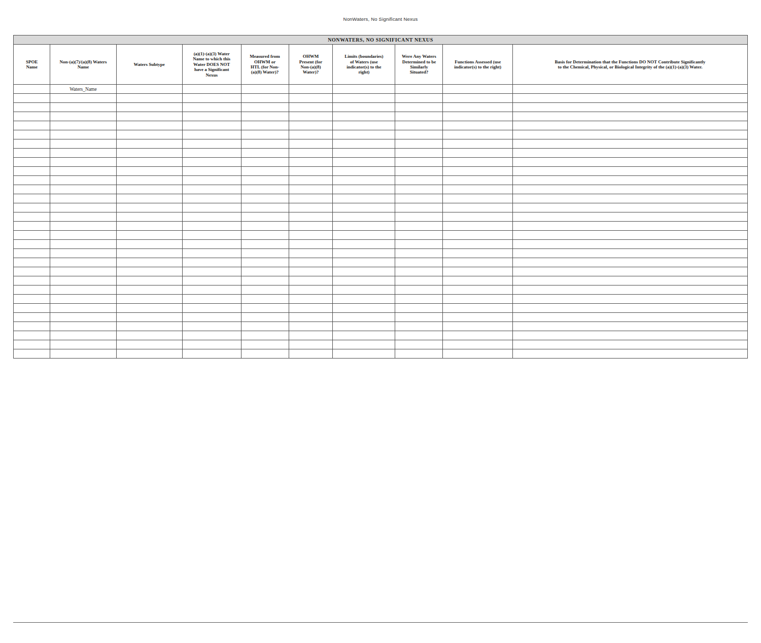NonWaters, No Significant Nexus
| NONWATERS, NO SIGNIFICANT NEXUS |
| --- |
| SPOE Name | Non-(a)(7)/(a)(8) Waters Name | Waters Subtype | (a)(1)-(a)(3) Water Name to which this Water DOES NOT have a Significant Nexus | Measured from OHWM or HTL (for Non- (a)(8) Water)? | OHWM Present (for Non-(a)(8) Water)? | Limits (boundaries) of Waters (use indicator(s) to the right) | Were Any Waters Determined to be Similarly Situated? | Functions Assessed (use indicator(s) to the right) | Basis for Determination that the Functions DO NOT Contribute Significantly to the Chemical, Physical, or Biological Integrity of the (a)(1)-(a)(3) Water. |
| | Waters_Name | | | | | | | | |